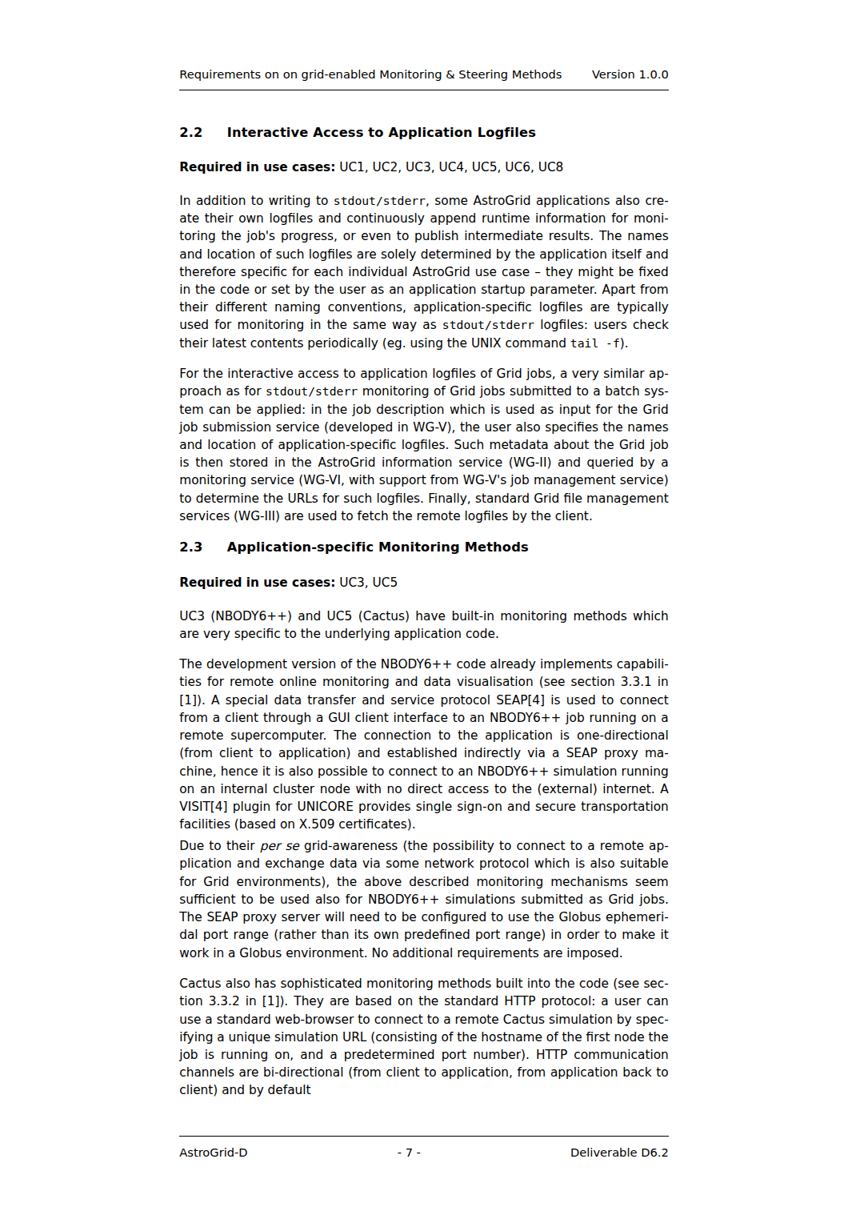Requirements on on grid-enabled Monitoring & Steering Methods
Version 1.0.0
2.2 Interactive Access to Application Logfiles
Required in use cases: UC1, UC2, UC3, UC4, UC5, UC6, UC8
In addition to writing to stdout/stderr, some AstroGrid applications also create their own logfiles and continuously append runtime information for monitoring the job's progress, or even to publish intermediate results. The names and location of such logfiles are solely determined by the application itself and therefore specific for each individual AstroGrid use case – they might be fixed in the code or set by the user as an application startup parameter. Apart from their different naming conventions, application-specific logfiles are typically used for monitoring in the same way as stdout/stderr logfiles: users check their latest contents periodically (eg. using the UNIX command tail -f).
For the interactive access to application logfiles of Grid jobs, a very similar approach as for stdout/stderr monitoring of Grid jobs submitted to a batch system can be applied: in the job description which is used as input for the Grid job submission service (developed in WG-V), the user also specifies the names and location of application-specific logfiles. Such metadata about the Grid job is then stored in the AstroGrid information service (WG-II) and queried by a monitoring service (WG-VI, with support from WG-V's job management service) to determine the URLs for such logfiles. Finally, standard Grid file management services (WG-III) are used to fetch the remote logfiles by the client.
2.3 Application-specific Monitoring Methods
Required in use cases: UC3, UC5
UC3 (NBODY6++) and UC5 (Cactus) have built-in monitoring methods which are very specific to the underlying application code.
The development version of the NBODY6++ code already implements capabilities for remote online monitoring and data visualisation (see section 3.3.1 in [1]). A special data transfer and service protocol SEAP[4] is used to connect from a client through a GUI client interface to an NBODY6++ job running on a remote supercomputer. The connection to the application is one-directional (from client to application) and established indirectly via a SEAP proxy machine, hence it is also possible to connect to an NBODY6++ simulation running on an internal cluster node with no direct access to the (external) internet. A VISIT[4] plugin for UNICORE provides single sign-on and secure transportation facilities (based on X.509 certificates).
Due to their per se grid-awareness (the possibility to connect to a remote application and exchange data via some network protocol which is also suitable for Grid environments), the above described monitoring mechanisms seem sufficient to be used also for NBODY6++ simulations submitted as Grid jobs. The SEAP proxy server will need to be configured to use the Globus ephemeridal port range (rather than its own predefined port range) in order to make it work in a Globus environment. No additional requirements are imposed.
Cactus also has sophisticated monitoring methods built into the code (see section 3.3.2 in [1]). They are based on the standard HTTP protocol: a user can use a standard web-browser to connect to a remote Cactus simulation by specifying a unique simulation URL (consisting of the hostname of the first node the job is running on, and a predetermined port number). HTTP communication channels are bi-directional (from client to application, from application back to client) and by default
AstroGrid-D
- 7 -
Deliverable D6.2